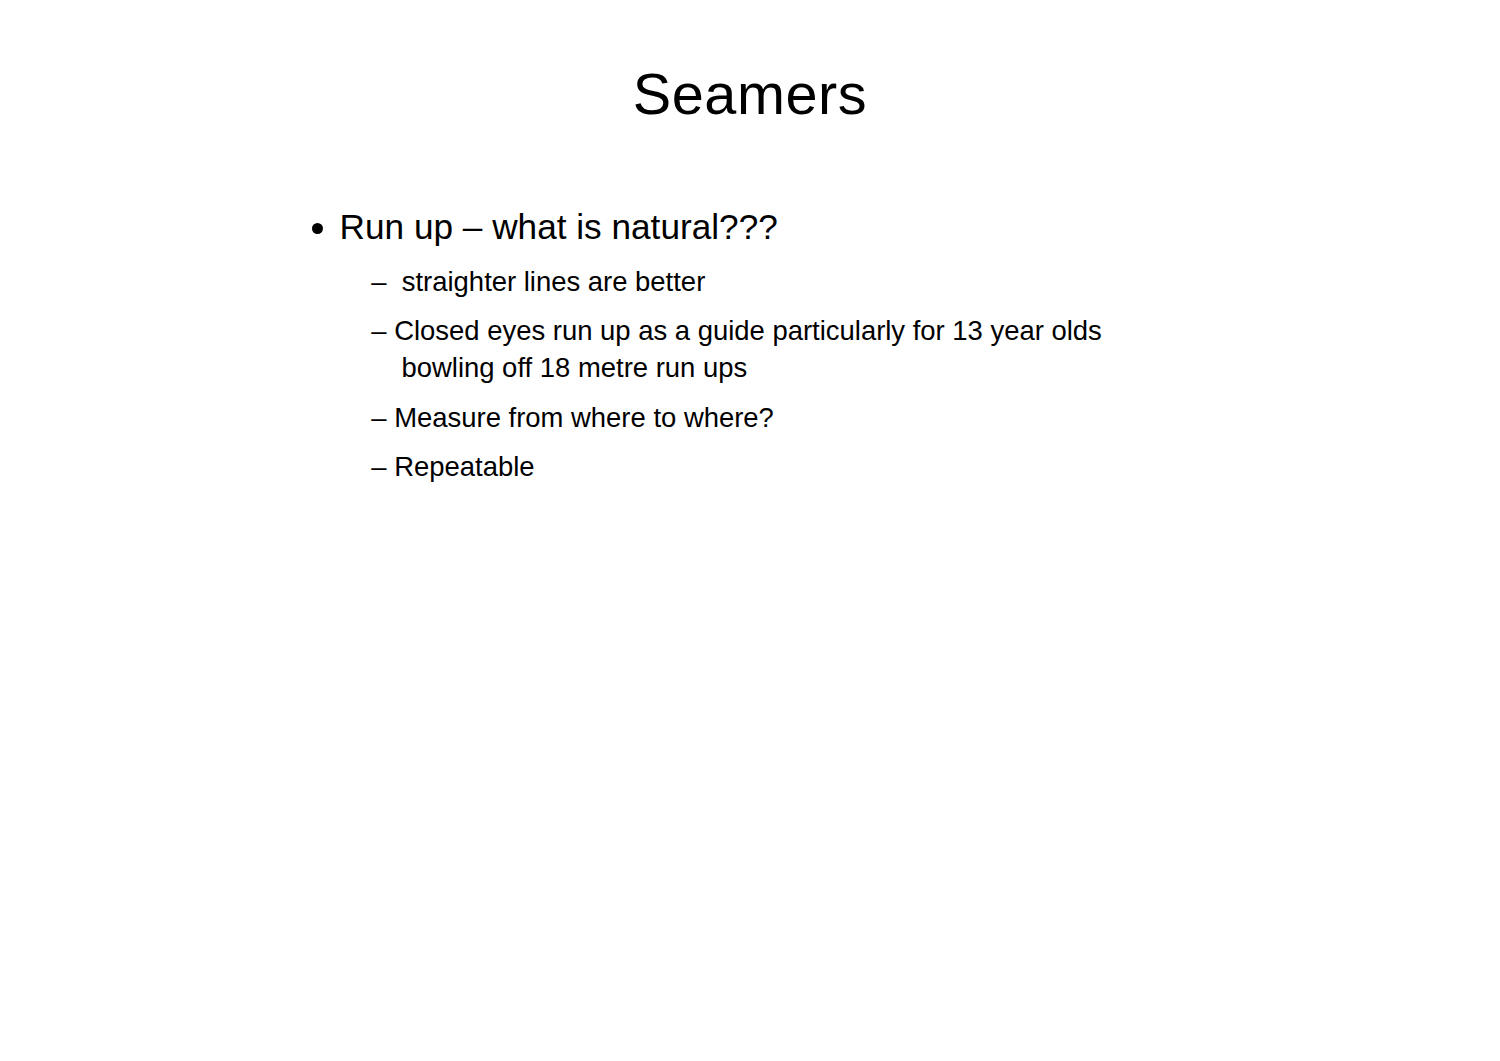Seamers
Run up – what is natural???
straighter lines are better
Closed eyes run up as a guide particularly for 13 year olds bowling off 18 metre run ups
Measure from where to where?
Repeatable